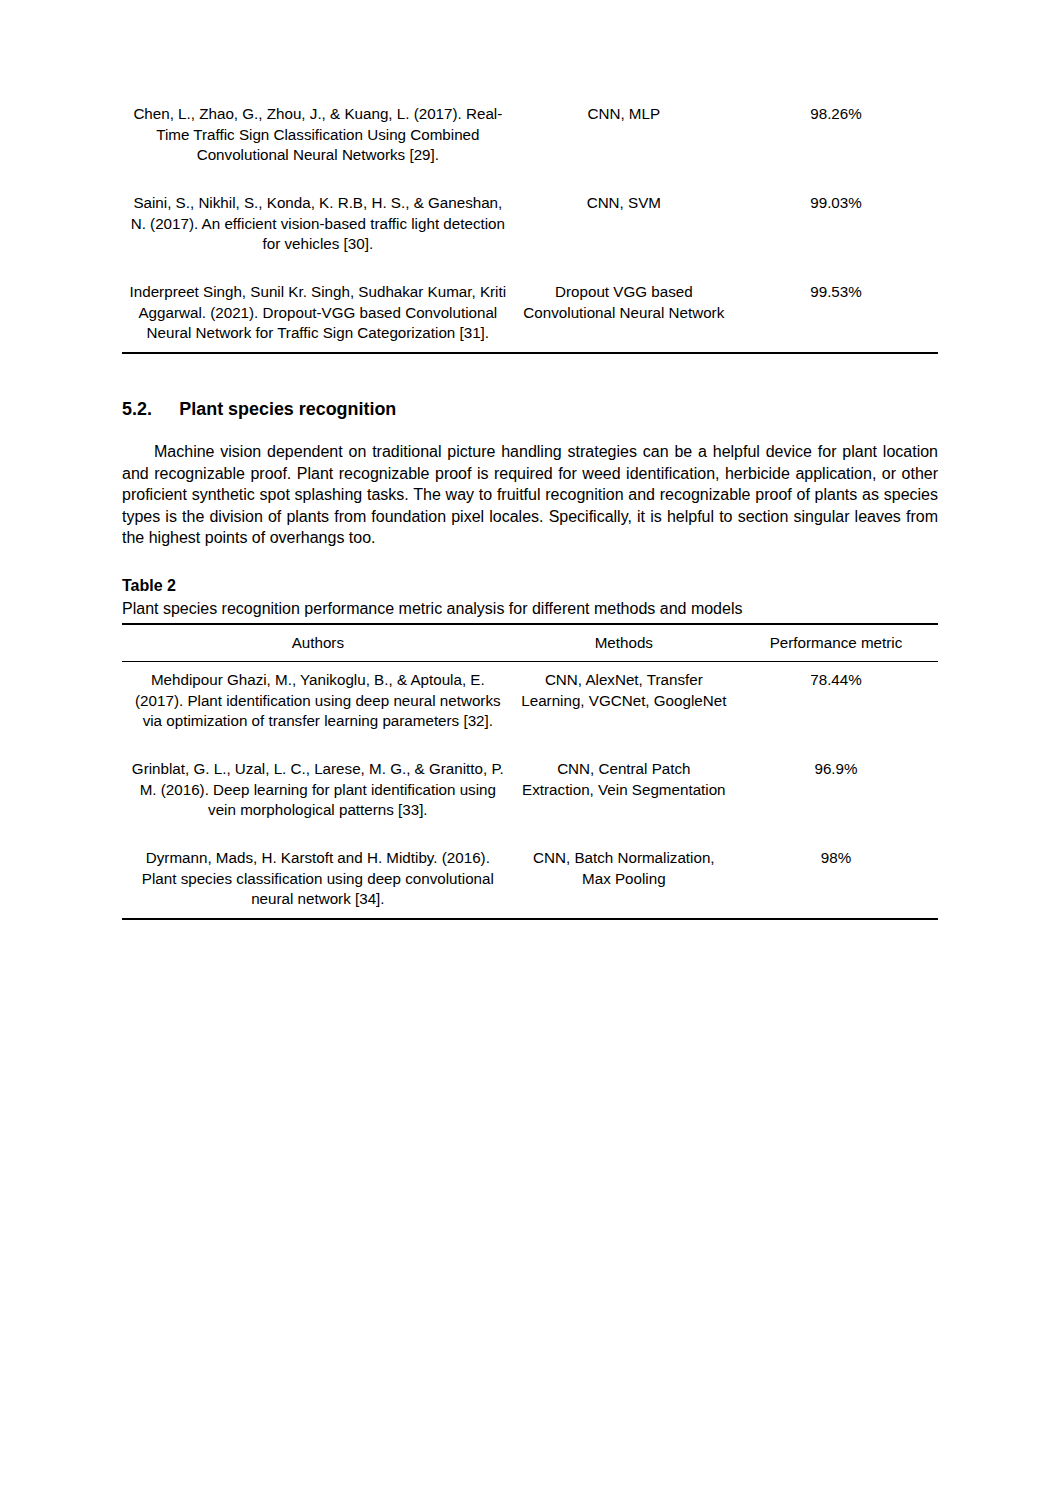| Chen, L., Zhao, G., Zhou, J., & Kuang, L. (2017). Real-Time Traffic Sign Classification Using Combined Convolutional Neural Networks [29]. | CNN, MLP | 98.26% |
| Saini, S., Nikhil, S., Konda, K. R.B, H. S., & Ganeshan, N. (2017). An efficient vision-based traffic light detection for vehicles [30]. | CNN, SVM | 99.03% |
| Inderpreet Singh, Sunil Kr. Singh, Sudhakar Kumar, Kriti Aggarwal. (2021). Dropout-VGG based Convolutional Neural Network for Traffic Sign Categorization [31]. | Dropout VGG based Convolutional Neural Network | 99.53% |
5.2. Plant species recognition
Machine vision dependent on traditional picture handling strategies can be a helpful device for plant location and recognizable proof. Plant recognizable proof is required for weed identification, herbicide application, or other proficient synthetic spot splashing tasks. The way to fruitful recognition and recognizable proof of plants as species types is the division of plants from foundation pixel locales. Specifically, it is helpful to section singular leaves from the highest points of overhangs too.
Table 2
Plant species recognition performance metric analysis for different methods and models
| Authors | Methods | Performance metric |
| --- | --- | --- |
| Mehdipour Ghazi, M., Yanikoglu, B., & Aptoula, E. (2017). Plant identification using deep neural networks via optimization of transfer learning parameters [32]. | CNN, AlexNet, Transfer Learning, VGCNet, GoogleNet | 78.44% |
| Grinblat, G. L., Uzal, L. C., Larese, M. G., & Granitto, P. M. (2016). Deep learning for plant identification using vein morphological patterns [33]. | CNN, Central Patch Extraction, Vein Segmentation | 96.9% |
| Dyrmann, Mads, H. Karstoft and H. Midtiby. (2016). Plant species classification using deep convolutional neural network [34]. | CNN, Batch Normalization, Max Pooling | 98% |